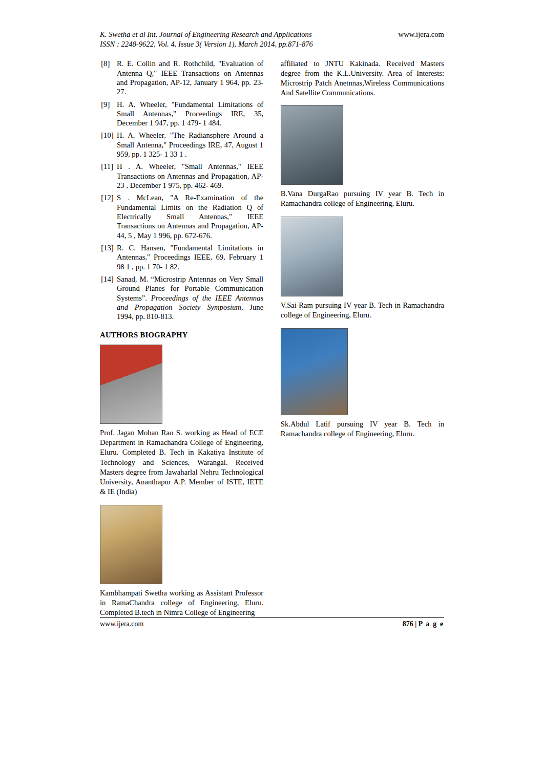K. Swetha et al Int. Journal of Engineering Research and Applications www.ijera.com
ISSN : 2248-9622, Vol. 4, Issue 3( Version 1), March 2014, pp.871-876
[8] R. E. Collin and R. Rothchild, "Evaluation of Antenna Q," IEEE Transactions on Antennas and Propagation, AP-12, January 1 964, pp. 23-27.
[9] H. A. Wheeler, "Fundamental Limitations of Small Antennas," Proceedings IRE, 35, December 1 947, pp. 1 479- 1 484.
[10] H. A. Wheeler, "The Radiansphere Around a Small Antenna," Proceedings IRE, 47, August 1 959, pp. 1 325- 1 33 1 .
[11] H . A. Wheeler, "Small Antennas," IEEE Transactions on Antennas and Propagation, AP-23 , December 1 975, pp. 462- 469.
[12] S . McLean, "A Re-Examination of the Fundamental Limits on the Radiation Q of Electrically Small Antennas," IEEE Transactions on Antennas and Propagation, AP-44, 5 , May 1 996, pp. 672-676.
[13] R. C. Hansen, "Fundamental Limitations in Antennas," Proceedings IEEE, 69, February 1 98 1 , pp. 1 70- 1 82.
[14] Sanad, M. “Microstrip Antennas on Very Small Ground Planes for Portable Communication Systems”. Proceedings of the IEEE Antennas and Propagation Society Symposium, June 1994, pp. 810-813.
AUTHORS BIOGRAPHY
Prof. Jagan Mohan Rao S. working as Head of ECE Department in Ramachandra College of Engineering, Eluru. Completed B. Tech in Kakatiya Institute of Technology and Sciences, Warangal. Received Masters degree from Jawaharlal Nehru Technological University, Ananthapur A.P. Member of ISTE, IETE & IE (India)
Kambhampati Swetha working as Assistant Professor in RamaChandra college of Engineering, Eluru. Completed B.tech in Nimra College of Engineering
affiliated to JNTU Kakinada. Received Masters degree from the K.L.University. Area of Interests: Microstrip Patch Anetnnas,Wireless Communications And Satellite Communications.
B.Vana DurgaRao pursuing IV year B. Tech in Ramachandra college of Engineering, Eluru.
V.Sai Ram pursuing IV year B. Tech in Ramachandra college of Engineering, Eluru.
Sk.Abdul Latif pursuing IV year B. Tech in Ramachandra college of Engineering, Eluru.
www.ijera.com 876 | P a g e